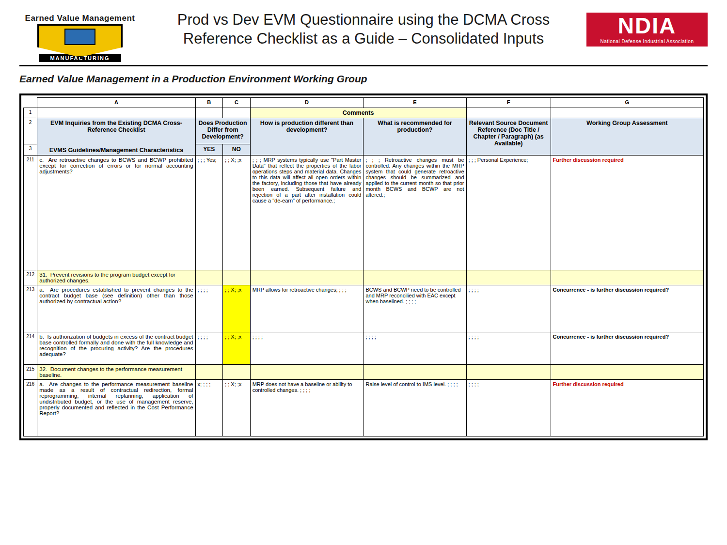Earned Value Management
MANUFACTURING
Prod vs Dev EVM Questionnaire using the DCMA Cross
Reference Checklist as a Guide – Consolidated Inputs
NDIA
National Defense Industrial Association
Earned Value Management in a Production Environment Working Group
| | A | B | C | D | E | F | G |
| 1 | | | | Comments | | |
| 2 | EVM Inquiries from the Existing DCMA Cross-Reference Checklist EVMS Guidelines/Management Characteristics | Does Production Differ from Development? | How is production different than development? | What is recommended for production? | Relevant Source Document Reference (Doc Title / Chapter / Paragraph) (as Available) | Working Group Assessment |
| 3 | YES | NO |
| 211 | c. Are retroactive changes to BCWS and BCWP prohibited except for correction of errors or for normal accounting adjustments? | ; ; ; Yes; | ; ; X; ;x | ; ; ; MRP systems typically use "Part Master Data" that reflect the properties of the labor operations steps and material data. Changes to this data will affect all open orders within the factory, including those that have already been earned. Subsequent failure and rejection of a part after installation could cause a "de-earn" of performance.; | ; ; ; Retroactive changes must be controlled. Any changes within the MRP system that could generate retroactive changes should be summarized and applied to the current month so that prior month BCWS and BCWP are not altered.; | ; ; ; Personal Experience; | Further discussion required |
| 212 | 31. Prevent revisions to the program budget except for authorized changes. | | | | | | |
| 213 | a. Are procedures established to prevent changes to the contract budget base (see definition) other than those authorized by contractual action? | ; ; ; ; | ; ; X; ;x | MRP allows for retroactive changes; ; ; ; | BCWS and BCWP need to be controlled and MRP reconcilied with EAC except when baselined. ; ; ; ; | ; ; ; ; | Concurrence - is further discussion required? |
| 214 | b. Is authorization of budgets in excess of the contract budget base controlled formally and done with the full knowledge and recognition of the procuring activity? Are the procedures adequate? | ; ; ; ; | ; ; X; ;x | ; ; ; ; | ; ; ; ; | ; ; ; ; | Concurrence - is further discussion required? |
| 215 | 32. Document changes to the performance measurement baseline. | | | | | | |
| 216 | a. Are changes to the performance measurement baseline made as a result of contractual redirection, formal reprogramming, internal replanning, application of undistributed budget, or the use of management reserve, properly documented and reflected in the Cost Performance Report? | x; ; ; ; | ; ; X; ;x | MRP does not have a baseline or ability to controlled changes. ; ; ; ; | Raise level of control to IMS level. ; ; ; ; | ; ; ; ; | Further discussion required |